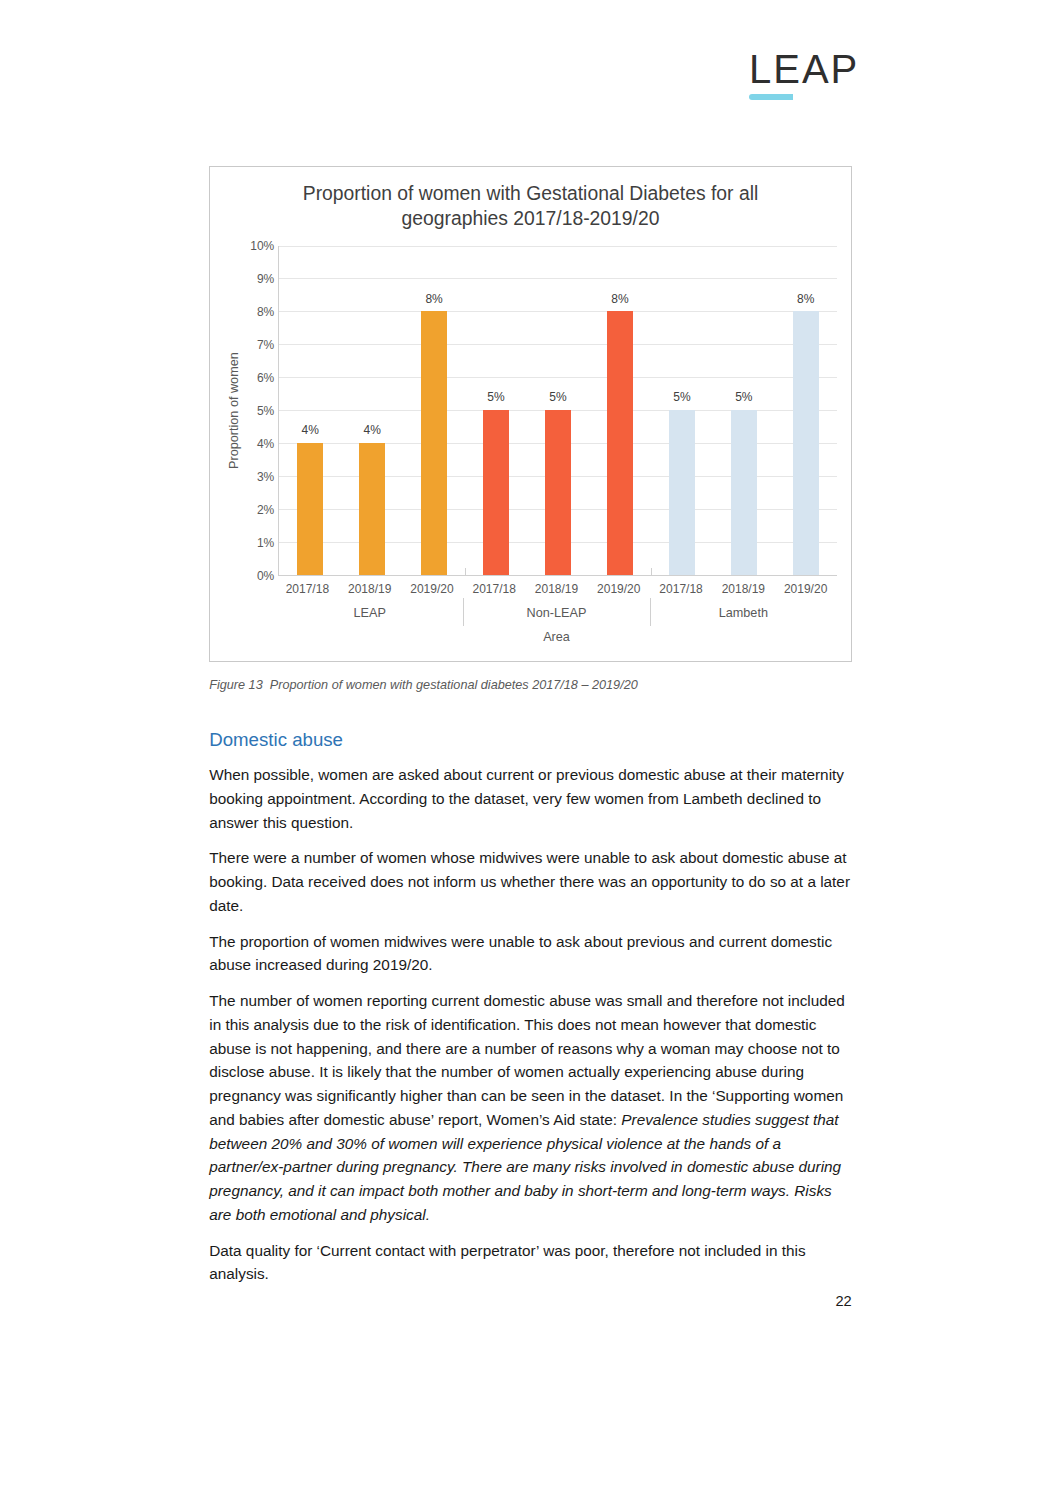LEAP
Proportion of women with Gestational Diabetes for all
geographies 2017/18-2019/20
Proportion of women
10% 9% 8% 7% 6% 5% 4% 3% 2% 1% 0%
4%
4%
8%
5%
5%
8%
5%
5%
8%
2017/182018/192019/20
2017/182018/192019/20
2017/182018/192019/20
LEAP
Non-LEAP
Lambeth
Area
Figure 13 Proportion of women with gestational diabetes 2017/18 – 2019/20
Domestic abuse
When possible, women are asked about current or previous domestic abuse at their maternity booking appointment. According to the dataset, very few women from Lambeth declined to answer this question.
There were a number of women whose midwives were unable to ask about domestic abuse at booking. Data received does not inform us whether there was an opportunity to do so at a later date.
The proportion of women midwives were unable to ask about previous and current domestic abuse increased during 2019/20.
The number of women reporting current domestic abuse was small and therefore not included in this analysis due to the risk of identification. This does not mean however that domestic abuse is not happening, and there are a number of reasons why a woman may choose not to disclose abuse. It is likely that the number of women actually experiencing abuse during pregnancy was significantly higher than can be seen in the dataset. In the ‘Supporting women and babies after domestic abuse’ report, Women’s Aid state: Prevalence studies suggest that between 20% and 30% of women will experience physical violence at the hands of a partner/ex-partner during pregnancy. There are many risks involved in domestic abuse during pregnancy, and it can impact both mother and baby in short-term and long-term ways. Risks are both emotional and physical.
Data quality for ‘Current contact with perpetrator’ was poor, therefore not included in this analysis.
22